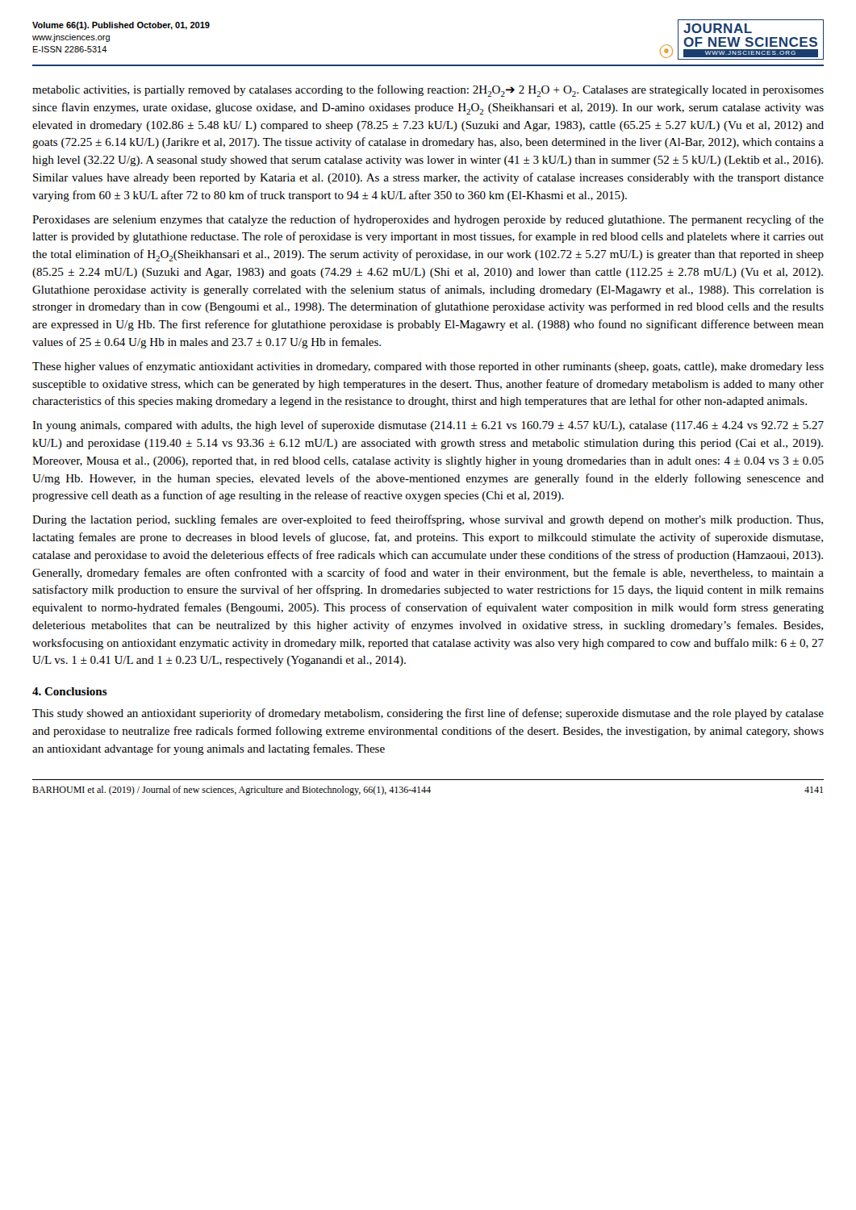Volume 66(1). Published October, 01, 2019
www.jnsciences.org
E-ISSN 2286-5314
⦿JOURNAL
OF NEW SCIENCES WWW.JNSCIENCES.ORG
metabolic activities, is partially removed by catalases according to the following reaction: 2H2O2➔ 2 H2O + O2. Catalases are strategically located in peroxisomes since flavin enzymes, urate oxidase, glucose oxidase, and D-amino oxidases produce H2O2 (Sheikhansari et al, 2019). In our work, serum catalase activity was elevated in dromedary (102.86 ± 5.48 kU/ L) compared to sheep (78.25 ± 7.23 kU/L) (Suzuki and Agar, 1983), cattle (65.25 ± 5.27 kU/L) (Vu et al, 2012) and goats (72.25 ± 6.14 kU/L) (Jarikre et al, 2017). The tissue activity of catalase in dromedary has, also, been determined in the liver (Al-Bar, 2012), which contains a high level (32.22 U/g). A seasonal study showed that serum catalase activity was lower in winter (41 ± 3 kU/L) than in summer (52 ± 5 kU/L) (Lektib et al., 2016). Similar values have already been reported by Kataria et al. (2010). As a stress marker, the activity of catalase increases considerably with the transport distance varying from 60 ± 3 kU/L after 72 to 80 km of truck transport to 94 ± 4 kU/L after 350 to 360 km (El-Khasmi et al., 2015).
Peroxidases are selenium enzymes that catalyze the reduction of hydroperoxides and hydrogen peroxide by reduced glutathione. The permanent recycling of the latter is provided by glutathione reductase. The role of peroxidase is very important in most tissues, for example in red blood cells and platelets where it carries out the total elimination of H2O2(Sheikhansari et al., 2019). The serum activity of peroxidase, in our work (102.72 ± 5.27 mU/L) is greater than that reported in sheep (85.25 ± 2.24 mU/L) (Suzuki and Agar, 1983) and goats (74.29 ± 4.62 mU/L) (Shi et al, 2010) and lower than cattle (112.25 ± 2.78 mU/L) (Vu et al, 2012). Glutathione peroxidase activity is generally correlated with the selenium status of animals, including dromedary (El-Magawry et al., 1988). This correlation is stronger in dromedary than in cow (Bengoumi et al., 1998). The determination of glutathione peroxidase activity was performed in red blood cells and the results are expressed in U/g Hb. The first reference for glutathione peroxidase is probably El-Magawry et al. (1988) who found no significant difference between mean values of 25 ± 0.64 U/g Hb in males and 23.7 ± 0.17 U/g Hb in females.
These higher values of enzymatic antioxidant activities in dromedary, compared with those reported in other ruminants (sheep, goats, cattle), make dromedary less susceptible to oxidative stress, which can be generated by high temperatures in the desert. Thus, another feature of dromedary metabolism is added to many other characteristics of this species making dromedary a legend in the resistance to drought, thirst and high temperatures that are lethal for other non-adapted animals.
In young animals, compared with adults, the high level of superoxide dismutase (214.11 ± 6.21 vs 160.79 ± 4.57 kU/L), catalase (117.46 ± 4.24 vs 92.72 ± 5.27 kU/L) and peroxidase (119.40 ± 5.14 vs 93.36 ± 6.12 mU/L) are associated with growth stress and metabolic stimulation during this period (Cai et al., 2019). Moreover, Mousa et al., (2006), reported that, in red blood cells, catalase activity is slightly higher in young dromedaries than in adult ones: 4 ± 0.04 vs 3 ± 0.05 U/mg Hb. However, in the human species, elevated levels of the above-mentioned enzymes are generally found in the elderly following senescence and progressive cell death as a function of age resulting in the release of reactive oxygen species (Chi et al, 2019).
During the lactation period, suckling females are over-exploited to feed theiroffspring, whose survival and growth depend on mother's milk production. Thus, lactating females are prone to decreases in blood levels of glucose, fat, and proteins. This export to milkcould stimulate the activity of superoxide dismutase, catalase and peroxidase to avoid the deleterious effects of free radicals which can accumulate under these conditions of the stress of production (Hamzaoui, 2013). Generally, dromedary females are often confronted with a scarcity of food and water in their environment, but the female is able, nevertheless, to maintain a satisfactory milk production to ensure the survival of her offspring. In dromedaries subjected to water restrictions for 15 days, the liquid content in milk remains equivalent to normo-hydrated females (Bengoumi, 2005). This process of conservation of equivalent water composition in milk would form stress generating deleterious metabolites that can be neutralized by this higher activity of enzymes involved in oxidative stress, in suckling dromedary’s females. Besides, worksfocusing on antioxidant enzymatic activity in dromedary milk, reported that catalase activity was also very high compared to cow and buffalo milk: 6 ± 0, 27 U/L vs. 1 ± 0.41 U/L and 1 ± 0.23 U/L, respectively (Yoganandi et al., 2014).
4. Conclusions
This study showed an antioxidant superiority of dromedary metabolism, considering the first line of defense; superoxide dismutase and the role played by catalase and peroxidase to neutralize free radicals formed following extreme environmental conditions of the desert. Besides, the investigation, by animal category, shows an antioxidant advantage for young animals and lactating females. These
BARHOUMI et al. (2019) / Journal of new sciences, Agriculture and Biotechnology, 66(1), 4136-4144
4141